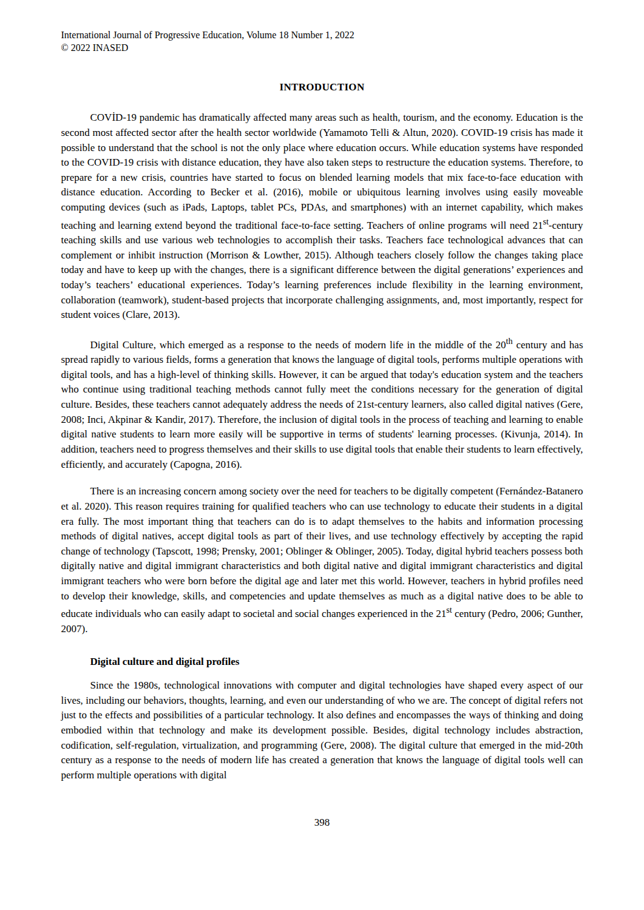International Journal of Progressive Education, Volume 18 Number 1, 2022
© 2022 INASED
INTRODUCTION
COVİD-19 pandemic has dramatically affected many areas such as health, tourism, and the economy. Education is the second most affected sector after the health sector worldwide (Yamamoto Telli & Altun, 2020). COVID-19 crisis has made it possible to understand that the school is not the only place where education occurs. While education systems have responded to the COVID-19 crisis with distance education, they have also taken steps to restructure the education systems. Therefore, to prepare for a new crisis, countries have started to focus on blended learning models that mix face-to-face education with distance education. According to Becker et al. (2016), mobile or ubiquitous learning involves using easily moveable computing devices (such as iPads, Laptops, tablet PCs, PDAs, and smartphones) with an internet capability, which makes teaching and learning extend beyond the traditional face-to-face setting. Teachers of online programs will need 21st-century teaching skills and use various web technologies to accomplish their tasks. Teachers face technological advances that can complement or inhibit instruction (Morrison & Lowther, 2015). Although teachers closely follow the changes taking place today and have to keep up with the changes, there is a significant difference between the digital generations’ experiences and today’s teachers’ educational experiences. Today’s learning preferences include flexibility in the learning environment, collaboration (teamwork), student-based projects that incorporate challenging assignments, and, most importantly, respect for student voices (Clare, 2013).
Digital Culture, which emerged as a response to the needs of modern life in the middle of the 20th century and has spread rapidly to various fields, forms a generation that knows the language of digital tools, performs multiple operations with digital tools, and has a high-level of thinking skills. However, it can be argued that today's education system and the teachers who continue using traditional teaching methods cannot fully meet the conditions necessary for the generation of digital culture. Besides, these teachers cannot adequately address the needs of 21st-century learners, also called digital natives (Gere, 2008; Inci, Akpinar & Kandir, 2017). Therefore, the inclusion of digital tools in the process of teaching and learning to enable digital native students to learn more easily will be supportive in terms of students' learning processes. (Kivunja, 2014). In addition, teachers need to progress themselves and their skills to use digital tools that enable their students to learn effectively, efficiently, and accurately (Capogna, 2016).
There is an increasing concern among society over the need for teachers to be digitally competent (Fernández-Batanero et al. 2020). This reason requires training for qualified teachers who can use technology to educate their students in a digital era fully. The most important thing that teachers can do is to adapt themselves to the habits and information processing methods of digital natives, accept digital tools as part of their lives, and use technology effectively by accepting the rapid change of technology (Tapscott, 1998; Prensky, 2001; Oblinger & Oblinger, 2005). Today, digital hybrid teachers possess both digitally native and digital immigrant characteristics and both digital native and digital immigrant characteristics and digital immigrant teachers who were born before the digital age and later met this world. However, teachers in hybrid profiles need to develop their knowledge, skills, and competencies and update themselves as much as a digital native does to be able to educate individuals who can easily adapt to societal and social changes experienced in the 21st century (Pedro, 2006; Gunther, 2007).
Digital culture and digital profiles
Since the 1980s, technological innovations with computer and digital technologies have shaped every aspect of our lives, including our behaviors, thoughts, learning, and even our understanding of who we are. The concept of digital refers not just to the effects and possibilities of a particular technology. It also defines and encompasses the ways of thinking and doing embodied within that technology and make its development possible. Besides, digital technology includes abstraction, codification, self-regulation, virtualization, and programming (Gere, 2008). The digital culture that emerged in the mid-20th century as a response to the needs of modern life has created a generation that knows the language of digital tools well can perform multiple operations with digital
398